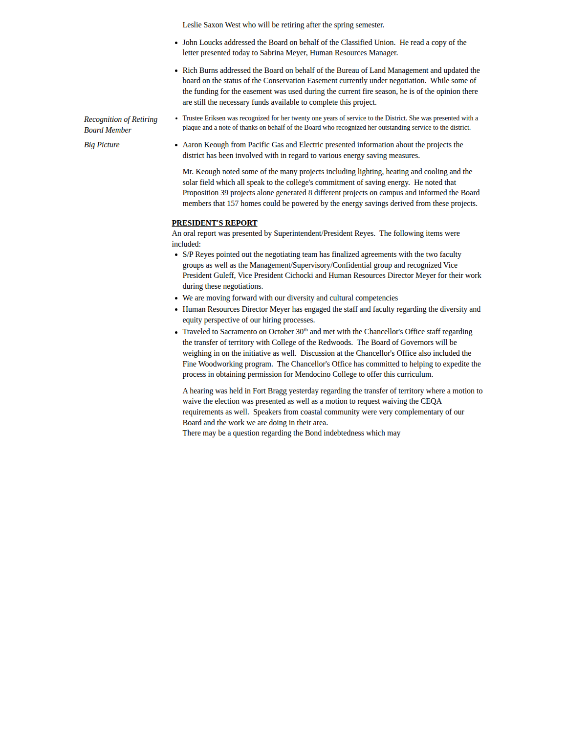Leslie Saxon West who will be retiring after the spring semester.
John Loucks addressed the Board on behalf of the Classified Union. He read a copy of the letter presented today to Sabrina Meyer, Human Resources Manager.
Rich Burns addressed the Board on behalf of the Bureau of Land Management and updated the board on the status of the Conservation Easement currently under negotiation. While some of the funding for the easement was used during the current fire season, he is of the opinion there are still the necessary funds available to complete this project.
Recognition of Retiring Board Member
Trustee Eriksen was recognized for her twenty one years of service to the District. She was presented with a plaque and a note of thanks on behalf of the Board who recognized her outstanding service to the district.
Big Picture
Aaron Keough from Pacific Gas and Electric presented information about the projects the district has been involved with in regard to various energy saving measures.
Mr. Keough noted some of the many projects including lighting, heating and cooling and the solar field which all speak to the college's commitment of saving energy. He noted that Proposition 39 projects alone generated 8 different projects on campus and informed the Board members that 157 homes could be powered by the energy savings derived from these projects.
PRESIDENT'S REPORT
An oral report was presented by Superintendent/President Reyes. The following items were included:
S/P Reyes pointed out the negotiating team has finalized agreements with the two faculty groups as well as the Management/Supervisory/Confidential group and recognized Vice President Guleff, Vice President Cichocki and Human Resources Director Meyer for their work during these negotiations.
We are moving forward with our diversity and cultural competencies
Human Resources Director Meyer has engaged the staff and faculty regarding the diversity and equity perspective of our hiring processes.
Traveled to Sacramento on October 30th and met with the Chancellor's Office staff regarding the transfer of territory with College of the Redwoods. The Board of Governors will be weighing in on the initiative as well. Discussion at the Chancellor's Office also included the Fine Woodworking program. The Chancellor's Office has committed to helping to expedite the process in obtaining permission for Mendocino College to offer this curriculum.
A hearing was held in Fort Bragg yesterday regarding the transfer of territory where a motion to waive the election was presented as well as a motion to request waiving the CEQA requirements as well. Speakers from coastal community were very complementary of our Board and the work we are doing in their area.
There may be a question regarding the Bond indebtedness which may